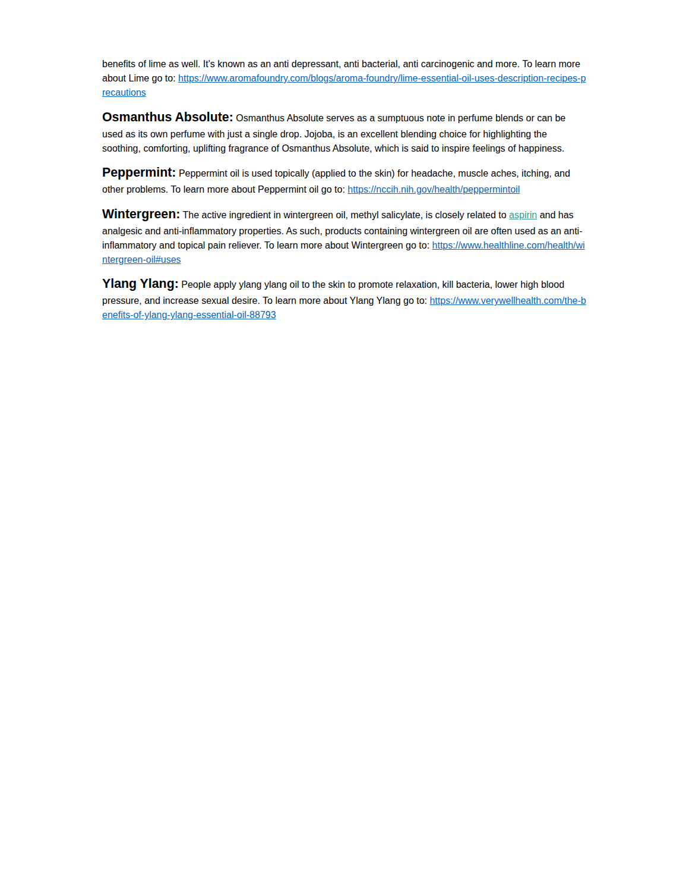benefits of lime as well. It's known as an anti depressant, anti bacterial, anti carcinogenic and more. To learn more about Lime go to: https://www.aromafoundry.com/blogs/aroma-foundry/lime-essential-oil-uses-description-recipes-precautions
Osmanthus Absolute: Osmanthus Absolute serves as a sumptuous note in perfume blends or can be used as its own perfume with just a single drop. Jojoba, is an excellent blending choice for highlighting the soothing, comforting, uplifting fragrance of Osmanthus Absolute, which is said to inspire feelings of happiness.
Peppermint: Peppermint oil is used topically (applied to the skin) for headache, muscle aches, itching, and other problems. To learn more about Peppermint oil go to: https://nccih.nih.gov/health/peppermintoil
Wintergreen: The active ingredient in wintergreen oil, methyl salicylate, is closely related to aspirin and has analgesic and anti-inflammatory properties. As such, products containing wintergreen oil are often used as an anti-inflammatory and topical pain reliever. To learn more about Wintergreen go to: https://www.healthline.com/health/wintergreen-oil#uses
Ylang Ylang: People apply ylang ylang oil to the skin to promote relaxation, kill bacteria, lower high blood pressure, and increase sexual desire. To learn more about Ylang Ylang go to: https://www.verywellhealth.com/the-benefits-of-ylang-ylang-essential-oil-88793